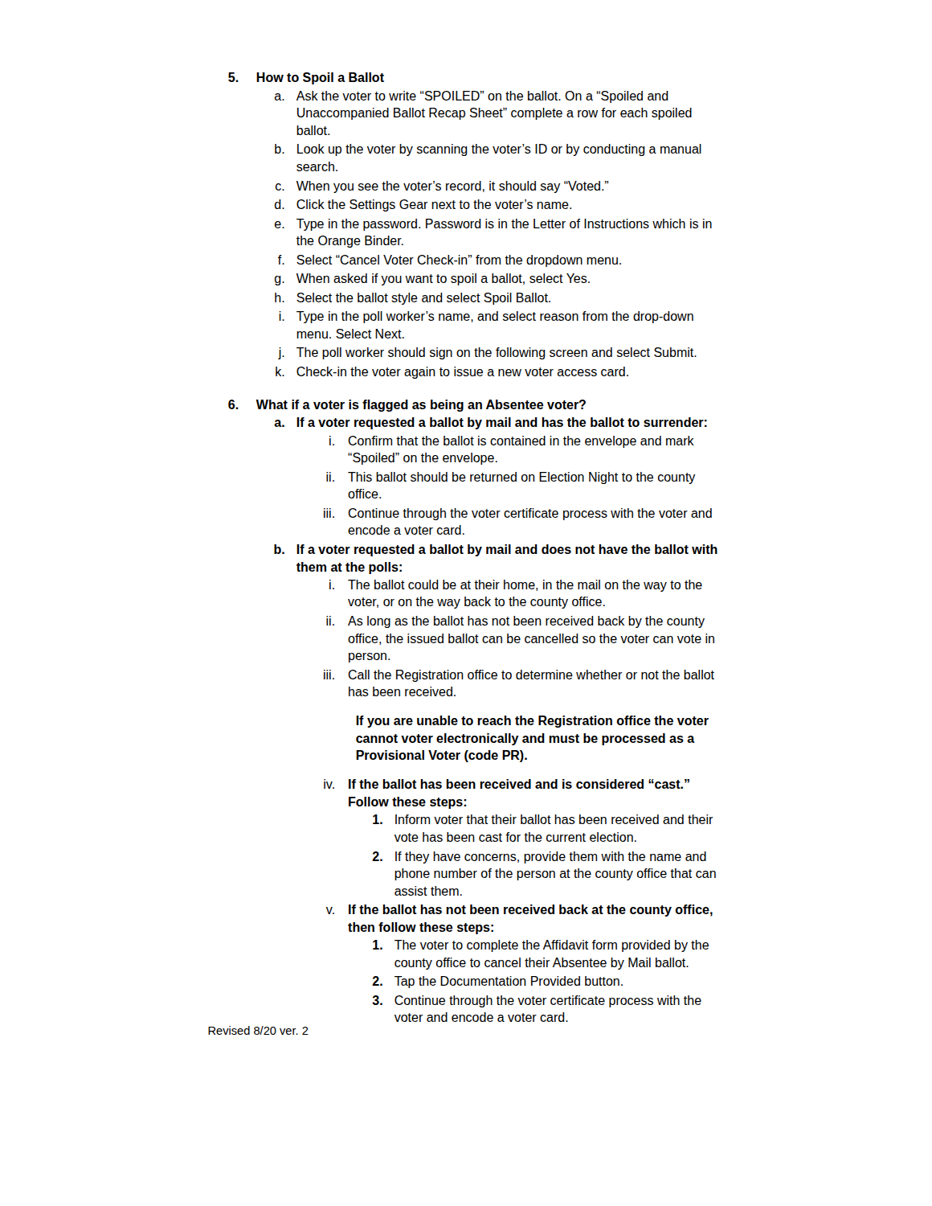How to Spoil a Ballot
Ask the voter to write “SPOILED” on the ballot. On a “Spoiled and Unaccompanied Ballot Recap Sheet” complete a row for each spoiled ballot.
Look up the voter by scanning the voter’s ID or by conducting a manual search.
When you see the voter’s record, it should say “Voted.”
Click the Settings Gear next to the voter’s name.
Type in the password. Password is in the Letter of Instructions which is in the Orange Binder.
Select “Cancel Voter Check-in” from the dropdown menu.
When asked if you want to spoil a ballot, select Yes.
Select the ballot style and select Spoil Ballot.
Type in the poll worker’s name, and select reason from the drop-down menu. Select Next.
The poll worker should sign on the following screen and select Submit.
Check-in the voter again to issue a new voter access card.
What if a voter is flagged as being an Absentee voter?
If a voter requested a ballot by mail and has the ballot to surrender:
Confirm that the ballot is contained in the envelope and mark “Spoiled” on the envelope.
This ballot should be returned on Election Night to the county office.
Continue through the voter certificate process with the voter and encode a voter card.
If a voter requested a ballot by mail and does not have the ballot with them at the polls:
The ballot could be at their home, in the mail on the way to the voter, or on the way back to the county office.
As long as the ballot has not been received back by the county office, the issued ballot can be cancelled so the voter can vote in person.
Call the Registration office to determine whether or not the ballot has been received.
If you are unable to reach the Registration office the voter cannot voter electronically and must be processed as a Provisional Voter (code PR).
If the ballot has been received and is considered “cast.” Follow these steps:
Inform voter that their ballot has been received and their vote has been cast for the current election.
If they have concerns, provide them with the name and phone number of the person at the county office that can assist them.
If the ballot has not been received back at the county office, then follow these steps:
The voter to complete the Affidavit form provided by the county office to cancel their Absentee by Mail ballot.
Tap the Documentation Provided button.
Continue through the voter certificate process with the voter and encode a voter card.
Revised 8/20 ver. 2